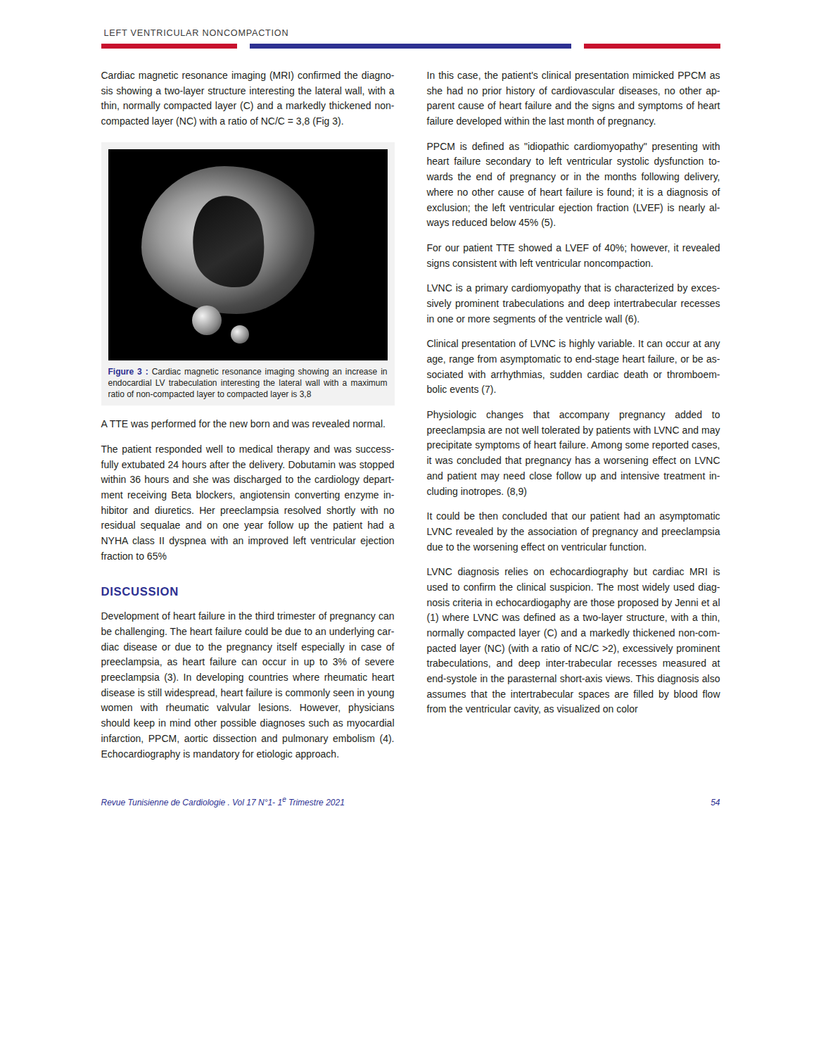Left ventricular noncompaction
Cardiac magnetic resonance imaging (MRI) confirmed the diagnosis showing a two-layer structure interesting the lateral wall, with a thin, normally compacted layer (C) and a markedly thickened non-compacted layer (NC) with a ratio of NC/C = 3,8 (Fig 3).
Figure 3 : Cardiac magnetic resonance imaging showing an increase in endocardial LV trabeculation interesting the lateral wall with a maximum ratio of non-compacted layer to compacted layer is 3,8
A TTE was performed for the new born and was revealed normal.
The patient responded well to medical therapy and was successfully extubated 24 hours after the delivery. Dobutamin was stopped within 36 hours and she was discharged to the cardiology department receiving Beta blockers, angiotensin converting enzyme inhibitor and diuretics. Her preeclampsia resolved shortly with no residual sequalae and on one year follow up the patient had a NYHA class II dyspnea with an improved left ventricular ejection fraction to 65%
DISCUSSION
Development of heart failure in the third trimester of pregnancy can be challenging. The heart failure could be due to an underlying cardiac disease or due to the pregnancy itself especially in case of preeclampsia, as heart failure can occur in up to 3% of severe preeclampsia (3). In developing countries where rheumatic heart disease is still widespread, heart failure is commonly seen in young women with rheumatic valvular lesions. However, physicians should keep in mind other possible diagnoses such as myocardial infarction, PPCM, aortic dissection and pulmonary embolism (4). Echocardiography is mandatory for etiologic approach.
In this case, the patient's clinical presentation mimicked PPCM as she had no prior history of cardiovascular diseases, no other apparent cause of heart failure and the signs and symptoms of heart failure developed within the last month of pregnancy.
PPCM is defined as "idiopathic cardiomyopathy" presenting with heart failure secondary to left ventricular systolic dysfunction towards the end of pregnancy or in the months following delivery, where no other cause of heart failure is found; it is a diagnosis of exclusion; the left ventricular ejection fraction (LVEF) is nearly always reduced below 45% (5).
For our patient TTE showed a LVEF of 40%; however, it revealed signs consistent with left ventricular noncompaction.
LVNC is a primary cardiomyopathy that is characterized by excessively prominent trabeculations and deep intertrabecular recesses in one or more segments of the ventricle wall (6).
Clinical presentation of LVNC is highly variable. It can occur at any age, range from asymptomatic to end-stage heart failure, or be associated with arrhythmias, sudden cardiac death or thromboembolic events (7).
Physiologic changes that accompany pregnancy added to preeclampsia are not well tolerated by patients with LVNC and may precipitate symptoms of heart failure. Among some reported cases, it was concluded that pregnancy has a worsening effect on LVNC and patient may need close follow up and intensive treatment including inotropes. (8,9)
It could be then concluded that our patient had an asymptomatic LVNC revealed by the association of pregnancy and preeclampsia due to the worsening effect on ventricular function.
LVNC diagnosis relies on echocardiography but cardiac MRI is used to confirm the clinical suspicion. The most widely used diagnosis criteria in echocardiogaphy are those proposed by Jenni et al (1) where LVNC was defined as a two-layer structure, with a thin, normally compacted layer (C) and a markedly thickened non-compacted layer (NC) (with a ratio of NC/C >2), excessively prominent trabeculations, and deep inter-trabecular recesses measured at end-systole in the parasternal short-axis views. This diagnosis also assumes that the intertrabecular spaces are filled by blood flow from the ventricular cavity, as visualized on color
Revue Tunisienne de Cardiologie . Vol 17 N°1- 1e Trimestre 2021
54